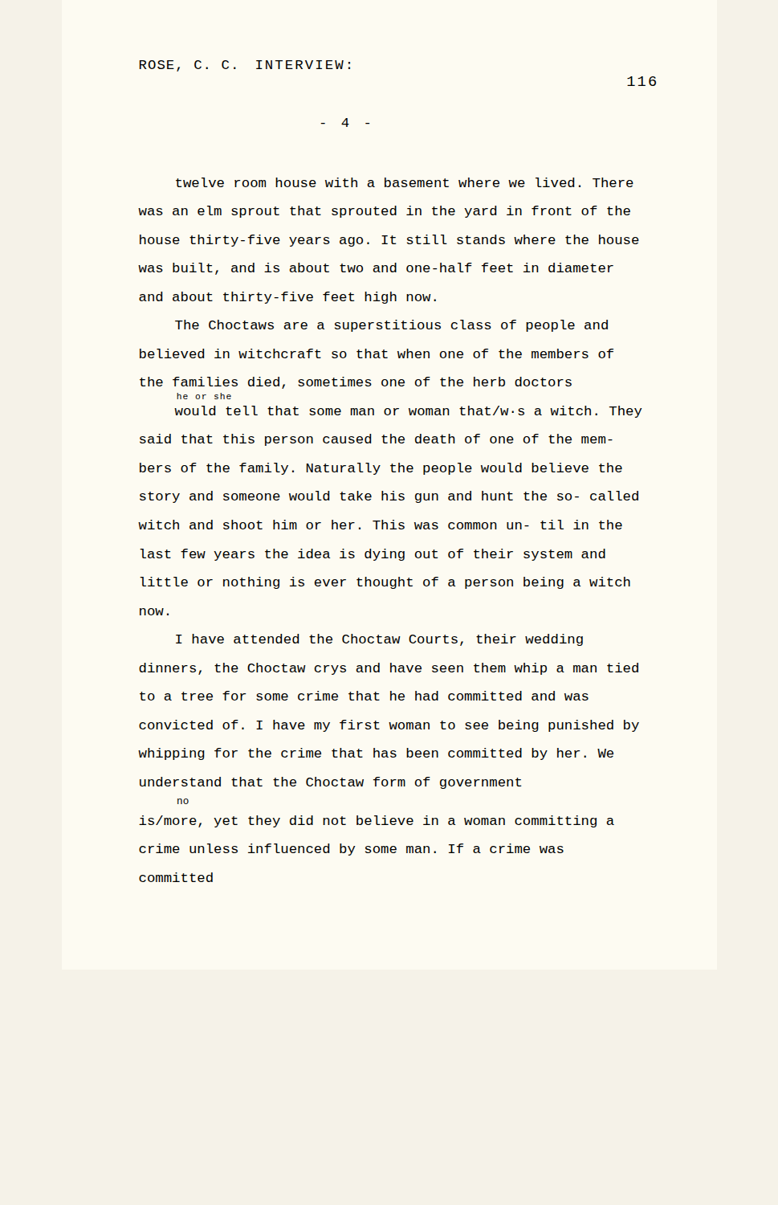ROSE, C. C. INTERVIEW:
116
- 4 -
twelve room house with a basement where we lived. There was an elm sprout that sprouted in the yard in front of the house thirty-five years ago. It still stands where the house was built, and is about two and one-half feet in diameter and about thirty-five feet high now.
The Choctaws are a superstitious class of people and believed in witchcraft so that when one of the members of the families died, sometimes one of the herb doctors he or shewould tell that some man or woman that/w·s a witch. They said that this person caused the death of one of the mem- bers of the family. Naturally the people would believe the story and someone would take his gun and hunt the so- called witch and shoot him or her. This was common un- til in the last few years the idea is dying out of their system and little or nothing is ever thought of a person being a witch now.
I have attended the Choctaw Courts, their wedding dinners, the Choctaw crys and have seen them whip a man tied to a tree for some crime that he had committed and was convicted of. I have my first woman to see being punished by whipping for the crime that has been committed by her. We understand that the Choctaw form of government no is/more, yet they did not believe in a woman committing a crime unless influenced by some man. If a crime was committed